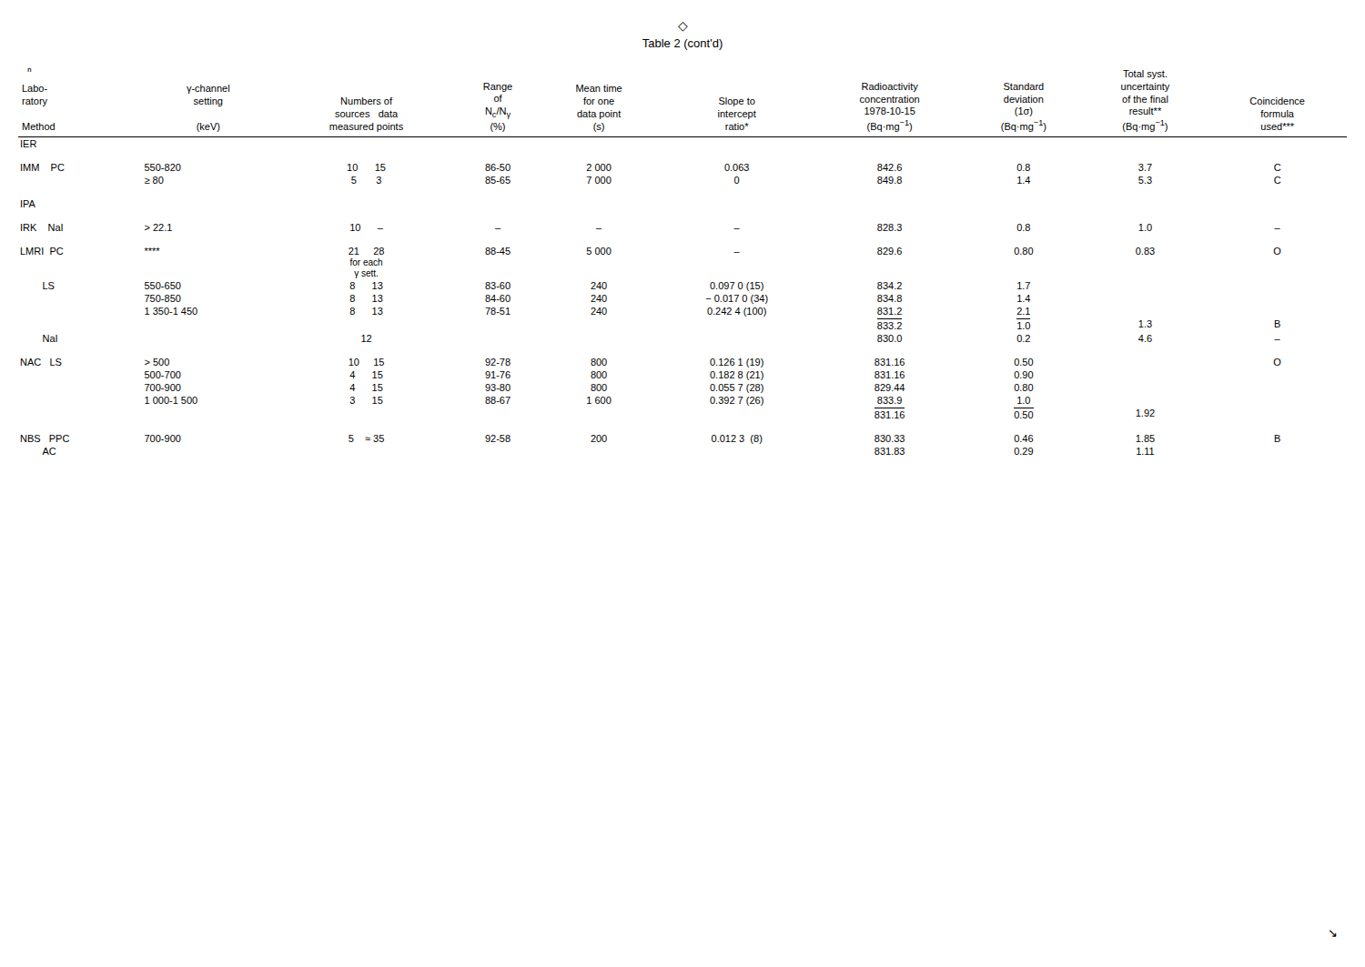◇
ⁿ
Table 2 (cont'd)
| Labo‑ ratory Method | γ‑channel setting (keV) | Numbers of sources data measured points | Range of N c /N γ (%) | Mean time for one data point (s) | Slope to intercept ratio* | Radioactivity concentration 1978‑10‑15 (Bq·mg −1 ) | Standard deviation (1σ) (Bq·mg −1 ) | Total syst. uncertainty of the final result** (Bq·mg −1 ) | Coincidence formula used*** |
| --- | --- | --- | --- | --- | --- | --- | --- | --- | --- |
| IER | | | | | | | | | |
| IMM PC | 550‑820 | 10 15 | 86‑50 | 2 000 | 0.063 | 842.6 | 0.8 | 3.7 | C |
| | ≥ 80 | 5 3 | 85‑65 | 7 000 | 0 | 849.8 | 1.4 | 5.3 | C |
| IPA | | | | | | | | | |
| IRK NaI | > 22.1 | 10 – | – | – | – | 828.3 | 0.8 | 1.0 | – |
| LMRI PC | **** | 21 28 for each γ sett. | 88‑45 | 5 000 | – | 829.6 | 0.80 | 0.83 | O |
| LS | 550‑650 | 8 13 | 83‑60 | 240 | 0.097 0 (15) | 834.2 | 1.7 | | |
| | 750‑850 | 8 13 | 84‑60 | 240 | − 0.017 0 (34) | 834.8 | 1.4 | | |
| | 1 350‑1 450 | 8 13 | 78‑51 | 240 | 0.242 4 (100) | 831.2 | 2.1 | | |
| | | | | | | 833.2 | 1.0 | 1.3 | B |
| NaI | | 12 | | | | 830.0 | 0.2 | 4.6 | – |
| NAC LS | > 500 | 10 15 | 92‑78 | 800 | 0.126 1 (19) | 831.16 | 0.50 | | O |
| | 500‑700 | 4 15 | 91‑76 | 800 | 0.182 8 (21) | 831.16 | 0.90 | | |
| | 700‑900 | 4 15 | 93‑80 | 800 | 0.055 7 (28) | 829.44 | 0.80 | | |
| | 1 000‑1 500 | 3 15 | 88‑67 | 1 600 | 0.392 7 (26) | 833.9 | 1.0 | | |
| | | | | | | 831.16 | 0.50 | 1.92 | |
| NBS PPC | 700‑900 | 5 ≈ 35 | 92‑58 | 200 | 0.012 3 (8) | 830.33 | 0.46 | 1.85 | B |
| AC | | | | | | 831.83 | 0.29 | 1.11 | |
↘